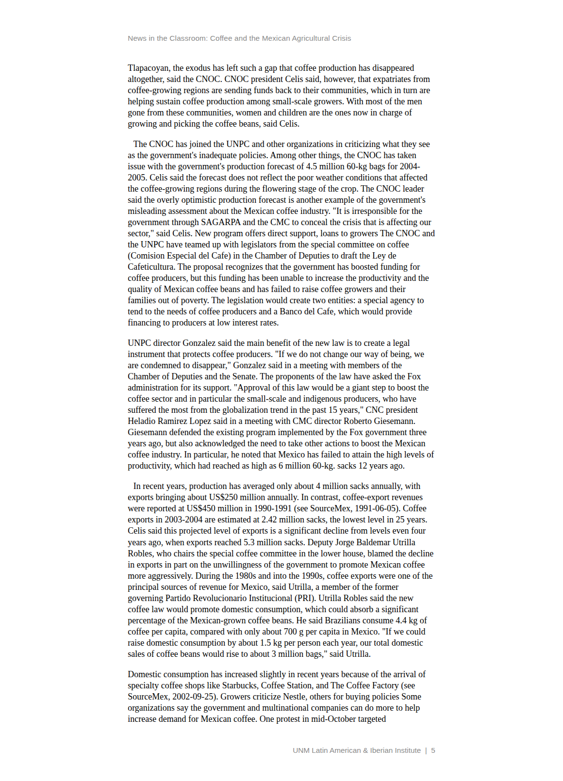News in the Classroom: Coffee and the Mexican Agricultural Crisis
Tlapacoyan, the exodus has left such a gap that coffee production has disappeared altogether, said the CNOC. CNOC president Celis said, however, that expatriates from coffee-growing regions are sending funds back to their communities, which in turn are helping sustain coffee production among small-scale growers. With most of the men gone from these communities, women and children are the ones now in charge of growing and picking the coffee beans, said Celis.
The CNOC has joined the UNPC and other organizations in criticizing what they see as the government's inadequate policies. Among other things, the CNOC has taken issue with the government's production forecast of 4.5 million 60-kg bags for 2004-2005. Celis said the forecast does not reflect the poor weather conditions that affected the coffee-growing regions during the flowering stage of the crop. The CNOC leader said the overly optimistic production forecast is another example of the government's misleading assessment about the Mexican coffee industry. "It is irresponsible for the government through SAGARPA and the CMC to conceal the crisis that is affecting our sector," said Celis. New program offers direct support, loans to growers The CNOC and the UNPC have teamed up with legislators from the special committee on coffee (Comision Especial del Cafe) in the Chamber of Deputies to draft the Ley de Cafeticultura. The proposal recognizes that the government has boosted funding for coffee producers, but this funding has been unable to increase the productivity and the quality of Mexican coffee beans and has failed to raise coffee growers and their families out of poverty. The legislation would create two entities: a special agency to tend to the needs of coffee producers and a Banco del Cafe, which would provide financing to producers at low interest rates.
UNPC director Gonzalez said the main benefit of the new law is to create a legal instrument that protects coffee producers. "If we do not change our way of being, we are condemned to disappear," Gonzalez said in a meeting with members of the Chamber of Deputies and the Senate. The proponents of the law have asked the Fox administration for its support. "Approval of this law would be a giant step to boost the coffee sector and in particular the small-scale and indigenous producers, who have suffered the most from the globalization trend in the past 15 years," CNC president Heladio Ramirez Lopez said in a meeting with CMC director Roberto Giesemann. Giesemann defended the existing program implemented by the Fox government three years ago, but also acknowledged the need to take other actions to boost the Mexican coffee industry. In particular, he noted that Mexico has failed to attain the high levels of productivity, which had reached as high as 6 million 60-kg. sacks 12 years ago.
In recent years, production has averaged only about 4 million sacks annually, with exports bringing about US$250 million annually. In contrast, coffee-export revenues were reported at US$450 million in 1990-1991 (see SourceMex, 1991-06-05). Coffee exports in 2003-2004 are estimated at 2.42 million sacks, the lowest level in 25 years. Celis said this projected level of exports is a significant decline from levels even four years ago, when exports reached 5.3 million sacks. Deputy Jorge Baldemar Utrilla Robles, who chairs the special coffee committee in the lower house, blamed the decline in exports in part on the unwillingness of the government to promote Mexican coffee more aggressively. During the 1980s and into the 1990s, coffee exports were one of the principal sources of revenue for Mexico, said Utrilla, a member of the former governing Partido Revolucionario Institucional (PRI). Utrilla Robles said the new coffee law would promote domestic consumption, which could absorb a significant percentage of the Mexican-grown coffee beans. He said Brazilians consume 4.4 kg of coffee per capita, compared with only about 700 g per capita in Mexico. "If we could raise domestic consumption by about 1.5 kg per person each year, our total domestic sales of coffee beans would rise to about 3 million bags," said Utrilla.
Domestic consumption has increased slightly in recent years because of the arrival of specialty coffee shops like Starbucks, Coffee Station, and The Coffee Factory (see SourceMex, 2002-09-25). Growers criticize Nestle, others for buying policies Some organizations say the government and multinational companies can do more to help increase demand for Mexican coffee. One protest in mid-October targeted
UNM Latin American & Iberian Institute | 5